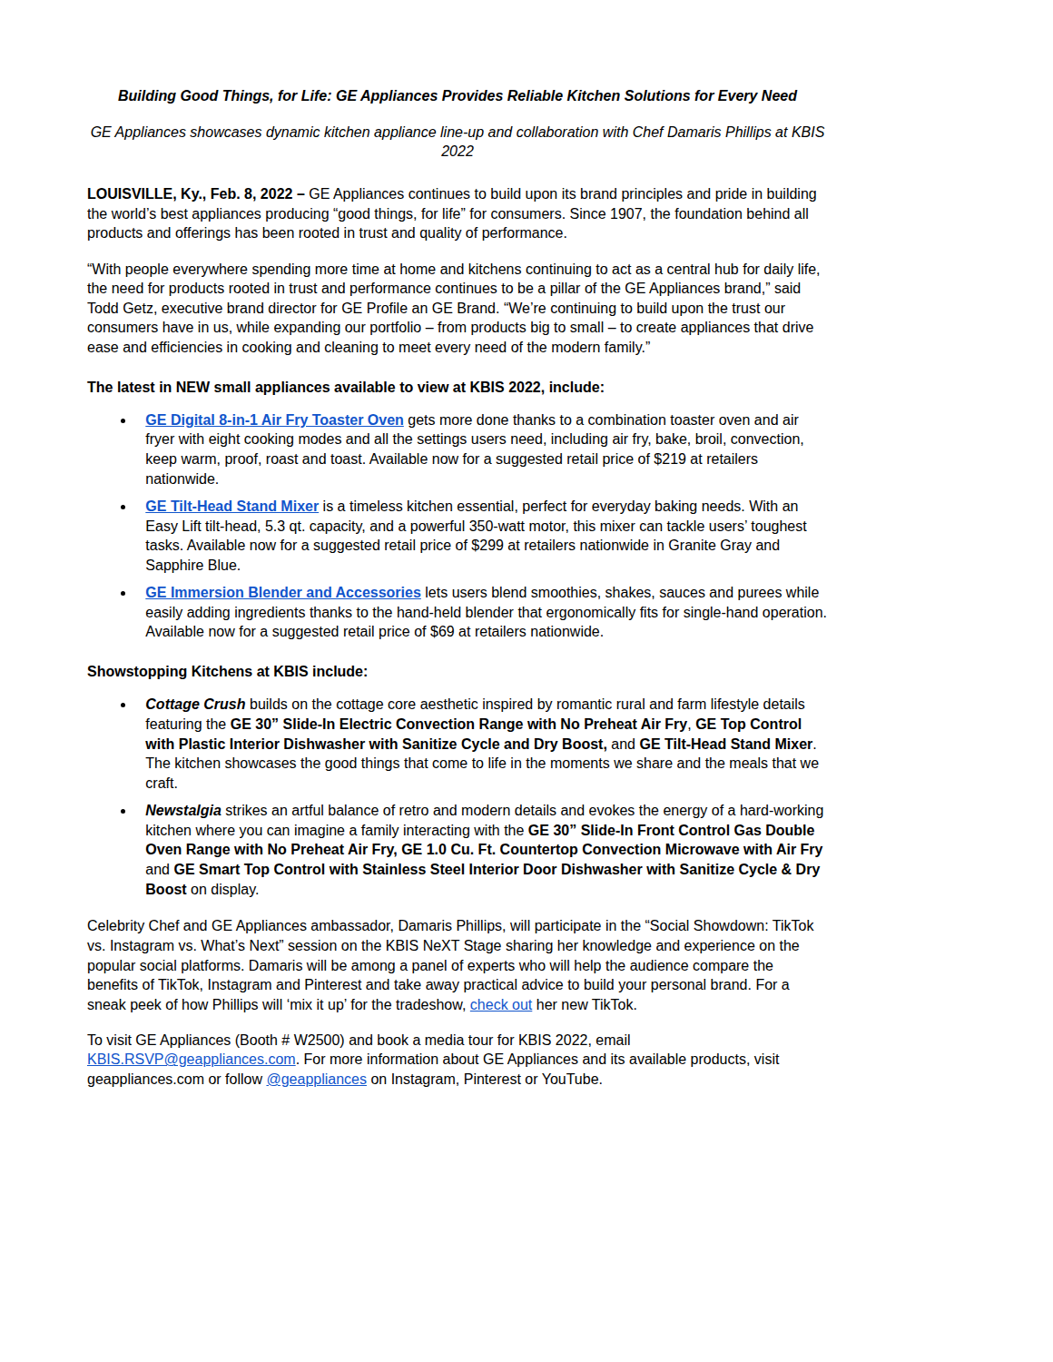Building Good Things, for Life: GE Appliances Provides Reliable Kitchen Solutions for Every Need
GE Appliances showcases dynamic kitchen appliance line-up and collaboration with Chef Damaris Phillips at KBIS 2022
LOUISVILLE, Ky., Feb. 8, 2022 – GE Appliances continues to build upon its brand principles and pride in building the world’s best appliances producing “good things, for life” for consumers. Since 1907, the foundation behind all products and offerings has been rooted in trust and quality of performance.
“With people everywhere spending more time at home and kitchens continuing to act as a central hub for daily life, the need for products rooted in trust and performance continues to be a pillar of the GE Appliances brand,” said Todd Getz, executive brand director for GE Profile an GE Brand. “We’re continuing to build upon the trust our consumers have in us, while expanding our portfolio – from products big to small – to create appliances that drive ease and efficiencies in cooking and cleaning to meet every need of the modern family.”
The latest in NEW small appliances available to view at KBIS 2022, include:
GE Digital 8-in-1 Air Fry Toaster Oven gets more done thanks to a combination toaster oven and air fryer with eight cooking modes and all the settings users need, including air fry, bake, broil, convection, keep warm, proof, roast and toast. Available now for a suggested retail price of $219 at retailers nationwide.
GE Tilt-Head Stand Mixer is a timeless kitchen essential, perfect for everyday baking needs. With an Easy Lift tilt-head, 5.3 qt. capacity, and a powerful 350-watt motor, this mixer can tackle users’ toughest tasks. Available now for a suggested retail price of $299 at retailers nationwide in Granite Gray and Sapphire Blue.
GE Immersion Blender and Accessories lets users blend smoothies, shakes, sauces and purees while easily adding ingredients thanks to the hand-held blender that ergonomically fits for single-hand operation. Available now for a suggested retail price of $69 at retailers nationwide.
Showstopping Kitchens at KBIS include:
Cottage Crush builds on the cottage core aesthetic inspired by romantic rural and farm lifestyle details featuring the GE 30” Slide-In Electric Convection Range with No Preheat Air Fry, GE Top Control with Plastic Interior Dishwasher with Sanitize Cycle and Dry Boost, and GE Tilt-Head Stand Mixer. The kitchen showcases the good things that come to life in the moments we share and the meals that we craft.
Newstalgia strikes an artful balance of retro and modern details and evokes the energy of a hard-working kitchen where you can imagine a family interacting with the GE 30” Slide-In Front Control Gas Double Oven Range with No Preheat Air Fry, GE 1.0 Cu. Ft. Countertop Convection Microwave with Air Fry and GE Smart Top Control with Stainless Steel Interior Door Dishwasher with Sanitize Cycle & Dry Boost on display.
Celebrity Chef and GE Appliances ambassador, Damaris Phillips, will participate in the “Social Showdown: TikTok vs. Instagram vs. What’s Next” session on the KBIS NeXT Stage sharing her knowledge and experience on the popular social platforms. Damaris will be among a panel of experts who will help the audience compare the benefits of TikTok, Instagram and Pinterest and take away practical advice to build your personal brand. For a sneak peek of how Phillips will ‘mix it up’ for the tradeshow, check out her new TikTok.
To visit GE Appliances (Booth # W2500) and book a media tour for KBIS 2022, email KBIS.RSVP@geappliances.com. For more information about GE Appliances and its available products, visit geappliances.com or follow @geappliances on Instagram, Pinterest or YouTube.